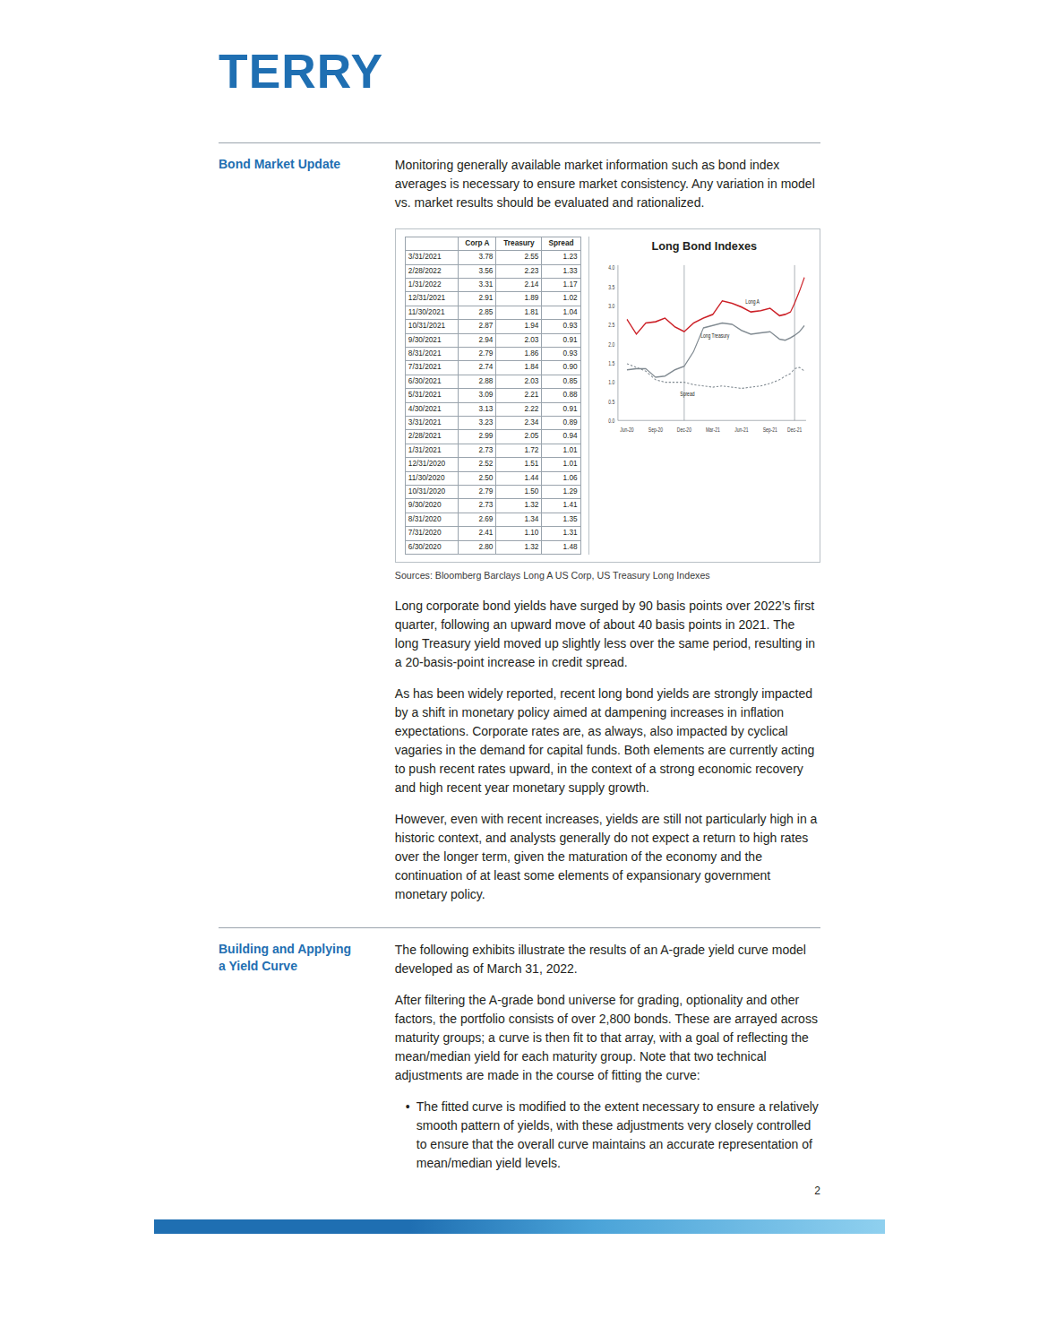TERRY
Bond Market Update
Monitoring generally available market information such as bond index averages is necessary to ensure market consistency. Any variation in model vs. market results should be evaluated and rationalized.
| | Corp A | Treasury | Spread |
| --- | --- | --- | --- |
| 3/31/2021 | 3.78 | 2.55 | 1.23 |
| 2/28/2022 | 3.56 | 2.23 | 1.33 |
| 1/31/2022 | 3.31 | 2.14 | 1.17 |
| 12/31/2021 | 2.91 | 1.89 | 1.02 |
| 11/30/2021 | 2.85 | 1.81 | 1.04 |
| 10/31/2021 | 2.87 | 1.94 | 0.93 |
| 9/30/2021 | 2.94 | 2.03 | 0.91 |
| 8/31/2021 | 2.79 | 1.86 | 0.93 |
| 7/31/2021 | 2.74 | 1.84 | 0.90 |
| 6/30/2021 | 2.88 | 2.03 | 0.85 |
| 5/31/2021 | 3.09 | 2.21 | 0.88 |
| 4/30/2021 | 3.13 | 2.22 | 0.91 |
| 3/31/2021 | 3.23 | 2.34 | 0.89 |
| 2/28/2021 | 2.99 | 2.05 | 0.94 |
| 1/31/2021 | 2.73 | 1.72 | 1.01 |
| 12/31/2020 | 2.52 | 1.51 | 1.01 |
| 11/30/2020 | 2.50 | 1.44 | 1.06 |
| 10/31/2020 | 2.79 | 1.50 | 1.29 |
| 9/30/2020 | 2.73 | 1.32 | 1.41 |
| 8/31/2020 | 2.69 | 1.34 | 1.35 |
| 7/31/2020 | 2.41 | 1.10 | 1.31 |
| 6/30/2020 | 2.80 | 1.32 | 1.48 |
Long Bond Indexes
4.0 3.5 3.0 2.5 2.0 1.5 1.0 0.5 0.0 Jun-20 Sep-20 Dec-20 Mar-21 Jun-21 Sep-21 Dec-21 Long A Long Treasury Spread
Sources: Bloomberg Barclays Long A US Corp, US Treasury Long Indexes
Long corporate bond yields have surged by 90 basis points over 2022’s first quarter, following an upward move of about 40 basis points in 2021. The long Treasury yield moved up slightly less over the same period, resulting in a 20-basis-point increase in credit spread.
As has been widely reported, recent long bond yields are strongly impacted by a shift in monetary policy aimed at dampening increases in inflation expectations. Corporate rates are, as always, also impacted by cyclical vagaries in the demand for capital funds. Both elements are currently acting to push recent rates upward, in the context of a strong economic recovery and high recent year monetary supply growth.
However, even with recent increases, yields are still not particularly high in a historic context, and analysts generally do not expect a return to high rates over the longer term, given the maturation of the economy and the continuation of at least some elements of expansionary government monetary policy.
Building and Applying
a Yield Curve
The following exhibits illustrate the results of an A-grade yield curve model developed as of March 31, 2022.
After filtering the A-grade bond universe for grading, optionality and other factors, the portfolio consists of over 2,800 bonds. These are arrayed across maturity groups; a curve is then fit to that array, with a goal of reflecting the mean/median yield for each maturity group. Note that two technical adjustments are made in the course of fitting the curve:
The fitted curve is modified to the extent necessary to ensure a relatively smooth pattern of yields, with these adjustments very closely controlled to ensure that the overall curve maintains an accurate representation of mean/median yield levels.
2